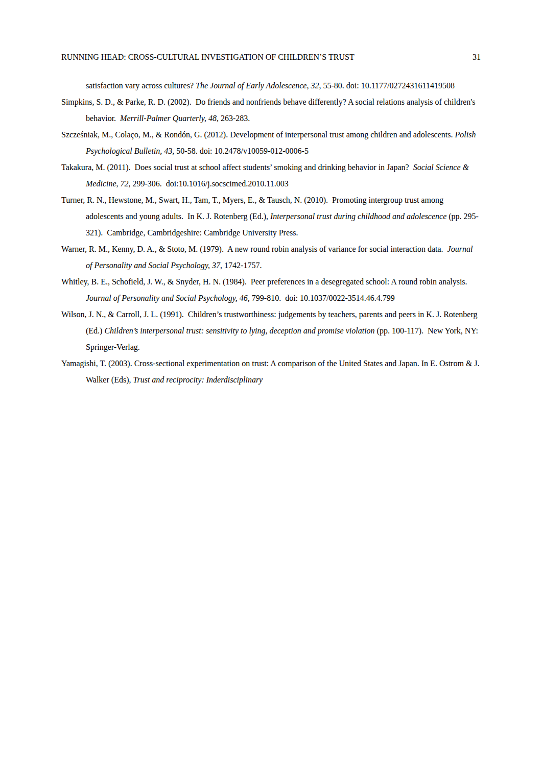Running head: CROSS-CULTURAL INVESTIGATION OF CHILDREN’S TRUST 31
satisfaction vary across cultures? The Journal of Early Adolescence, 32, 55-80. doi: 10.1177/0272431611419508
Simpkins, S. D., & Parke, R. D. (2002). Do friends and nonfriends behave differently? A social relations analysis of children's behavior. Merrill-Palmer Quarterly, 48, 263-283.
Szcześniak, M., Colaço, M., & Rondón, G. (2012). Development of interpersonal trust among children and adolescents. Polish Psychological Bulletin, 43, 50-58. doi: 10.2478/v10059-012-0006-5
Takakura, M. (2011). Does social trust at school affect students’ smoking and drinking behavior in Japan? Social Science & Medicine, 72, 299-306. doi:10.1016/j.socscimed.2010.11.003
Turner, R. N., Hewstone, M., Swart, H., Tam, T., Myers, E., & Tausch, N. (2010). Promoting intergroup trust among adolescents and young adults. In K. J. Rotenberg (Ed.), Interpersonal trust during childhood and adolescence (pp. 295-321). Cambridge, Cambridgeshire: Cambridge University Press.
Warner, R. M., Kenny, D. A., & Stoto, M. (1979). A new round robin analysis of variance for social interaction data. Journal of Personality and Social Psychology, 37, 1742-1757.
Whitley, B. E., Schofield, J. W., & Snyder, H. N. (1984). Peer preferences in a desegregated school: A round robin analysis. Journal of Personality and Social Psychology, 46, 799-810. doi: 10.1037/0022-3514.46.4.799
Wilson, J. N., & Carroll, J. L. (1991). Children’s trustworthiness: judgements by teachers, parents and peers in K. J. Rotenberg (Ed.) Children’s interpersonal trust: sensitivity to lying, deception and promise violation (pp. 100-117). New York, NY: Springer-Verlag.
Yamagishi, T. (2003). Cross-sectional experimentation on trust: A comparison of the United States and Japan. In E. Ostrom & J. Walker (Eds), Trust and reciprocity: Inderdisciplinary